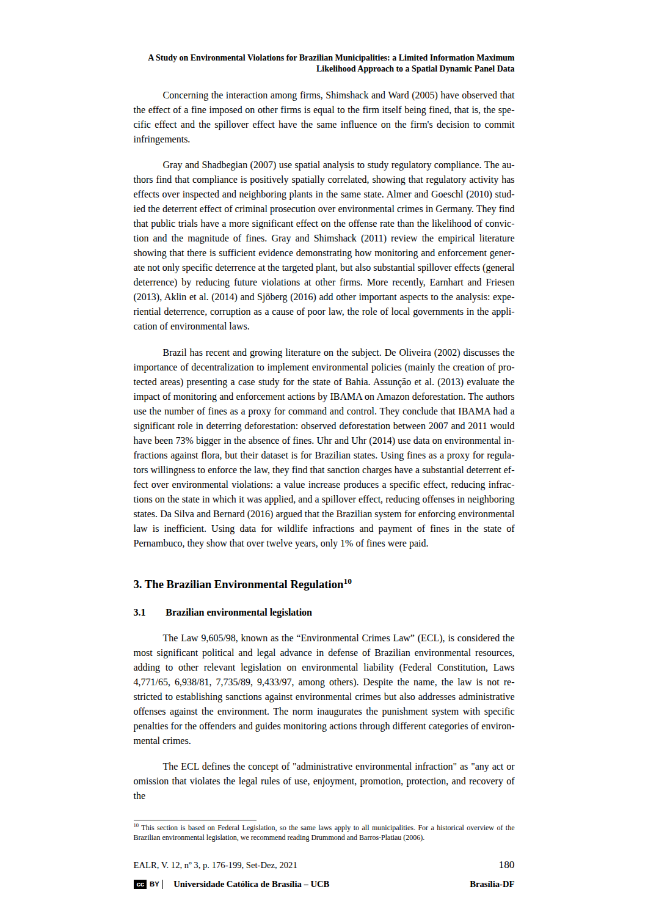A Study on Environmental Violations for Brazilian Municipalities: a Limited Information Maximum
Likelihood Approach to a Spatial Dynamic Panel Data
Concerning the interaction among firms, Shimshack and Ward (2005) have observed that the effect of a fine imposed on other firms is equal to the firm itself being fined, that is, the specific effect and the spillover effect have the same influence on the firm's decision to commit infringements.
Gray and Shadbegian (2007) use spatial analysis to study regulatory compliance. The authors find that compliance is positively spatially correlated, showing that regulatory activity has effects over inspected and neighboring plants in the same state. Almer and Goeschl (2010) studied the deterrent effect of criminal prosecution over environmental crimes in Germany. They find that public trials have a more significant effect on the offense rate than the likelihood of conviction and the magnitude of fines. Gray and Shimshack (2011) review the empirical literature showing that there is sufficient evidence demonstrating how monitoring and enforcement generate not only specific deterrence at the targeted plant, but also substantial spillover effects (general deterrence) by reducing future violations at other firms. More recently, Earnhart and Friesen (2013), Aklin et al. (2014) and Sjöberg (2016) add other important aspects to the analysis: experiential deterrence, corruption as a cause of poor law, the role of local governments in the application of environmental laws.
Brazil has recent and growing literature on the subject. De Oliveira (2002) discusses the importance of decentralization to implement environmental policies (mainly the creation of protected areas) presenting a case study for the state of Bahia. Assunção et al. (2013) evaluate the impact of monitoring and enforcement actions by IBAMA on Amazon deforestation. The authors use the number of fines as a proxy for command and control. They conclude that IBAMA had a significant role in deterring deforestation: observed deforestation between 2007 and 2011 would have been 73% bigger in the absence of fines. Uhr and Uhr (2014) use data on environmental infractions against flora, but their dataset is for Brazilian states. Using fines as a proxy for regulators willingness to enforce the law, they find that sanction charges have a substantial deterrent effect over environmental violations: a value increase produces a specific effect, reducing infractions on the state in which it was applied, and a spillover effect, reducing offenses in neighboring states. Da Silva and Bernard (2016) argued that the Brazilian system for enforcing environmental law is inefficient. Using data for wildlife infractions and payment of fines in the state of Pernambuco, they show that over twelve years, only 1% of fines were paid.
3. The Brazilian Environmental Regulation10
3.1 Brazilian environmental legislation
The Law 9,605/98, known as the “Environmental Crimes Law” (ECL), is considered the most significant political and legal advance in defense of Brazilian environmental resources, adding to other relevant legislation on environmental liability (Federal Constitution, Laws 4,771/65, 6,938/81, 7,735/89, 9,433/97, among others). Despite the name, the law is not restricted to establishing sanctions against environmental crimes but also addresses administrative offenses against the environment. The norm inaugurates the punishment system with specific penalties for the offenders and guides monitoring actions through different categories of environmental crimes.
The ECL defines the concept of "administrative environmental infraction" as "any act or omission that violates the legal rules of use, enjoyment, promotion, protection, and recovery of the
10 This section is based on Federal Legislation, so the same laws apply to all municipalities. For a historical overview of the Brazilian environmental legislation, we recommend reading Drummond and Barros-Platiau (2006).
EALR, V. 12, nº 3, p. 176-199, Set-Dez, 2021 180
cc BY Universidade Católica de Brasília – UCB Brasília-DF